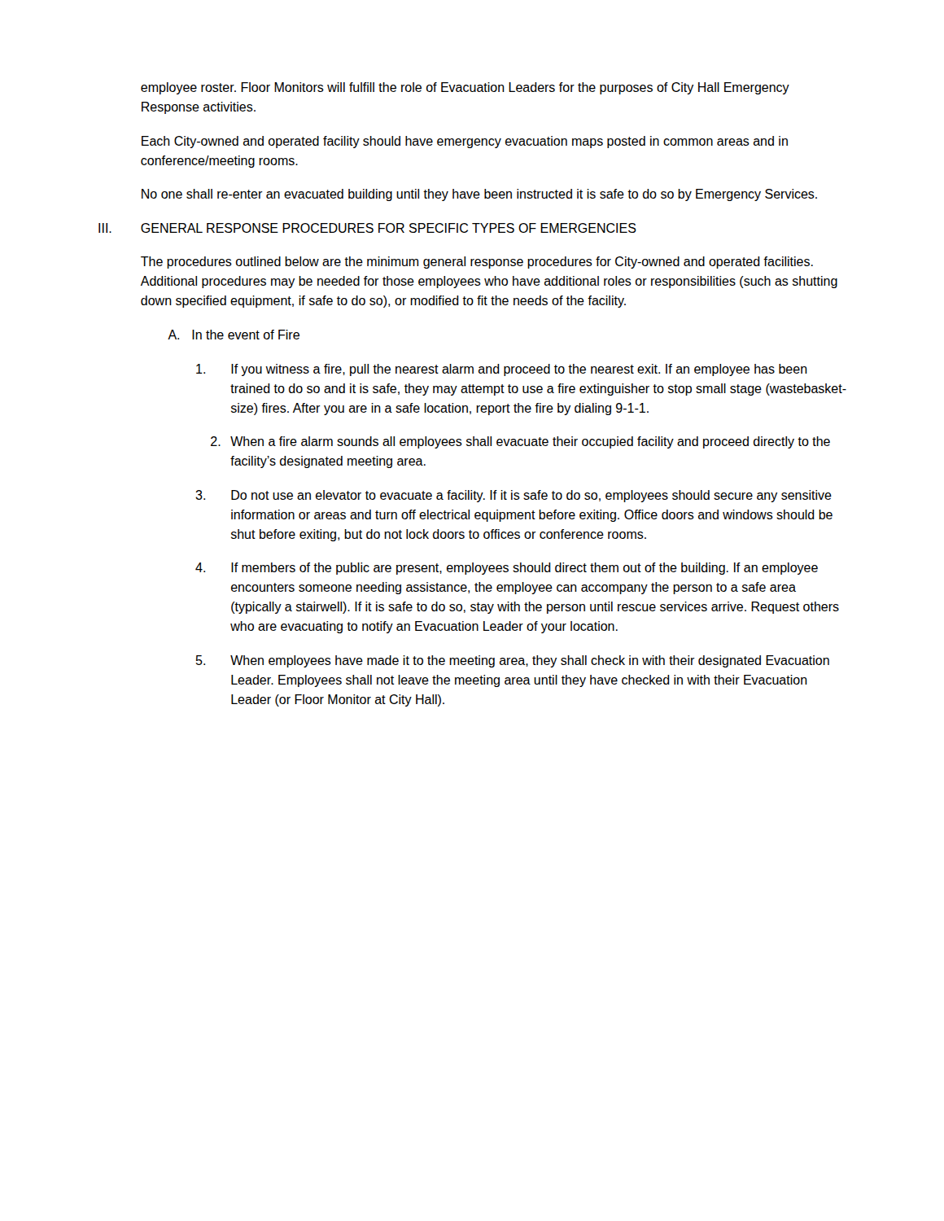employee roster. Floor Monitors will fulfill the role of Evacuation Leaders for the purposes of City Hall Emergency Response activities.
Each City-owned and operated facility should have emergency evacuation maps posted in common areas and in conference/meeting rooms.
No one shall re-enter an evacuated building until they have been instructed it is safe to do so by Emergency Services.
III. GENERAL RESPONSE PROCEDURES FOR SPECIFIC TYPES OF EMERGENCIES
The procedures outlined below are the minimum general response procedures for City-owned and operated facilities. Additional procedures may be needed for those employees who have additional roles or responsibilities (such as shutting down specified equipment, if safe to do so), or modified to fit the needs of the facility.
A. In the event of Fire
1. If you witness a fire, pull the nearest alarm and proceed to the nearest exit. If an employee has been trained to do so and it is safe, they may attempt to use a fire extinguisher to stop small stage (wastebasket-size) fires. After you are in a safe location, report the fire by dialing 9-1-1.
2. When a fire alarm sounds all employees shall evacuate their occupied facility and proceed directly to the facility’s designated meeting area.
3. Do not use an elevator to evacuate a facility. If it is safe to do so, employees should secure any sensitive information or areas and turn off electrical equipment before exiting. Office doors and windows should be shut before exiting, but do not lock doors to offices or conference rooms.
4. If members of the public are present, employees should direct them out of the building. If an employee encounters someone needing assistance, the employee can accompany the person to a safe area (typically a stairwell). If it is safe to do so, stay with the person until rescue services arrive. Request others who are evacuating to notify an Evacuation Leader of your location.
5. When employees have made it to the meeting area, they shall check in with their designated Evacuation Leader. Employees shall not leave the meeting area until they have checked in with their Evacuation Leader (or Floor Monitor at City Hall).